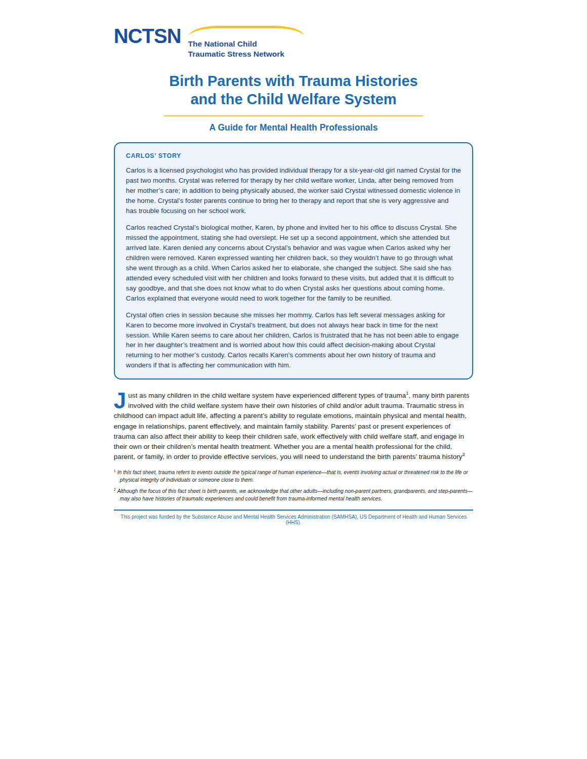NCTSN
The National Child
Traumatic Stress Network
Birth Parents with Trauma Histories
and the Child Welfare System
A Guide for Mental Health Professionals
CARLOS’ STORY
Carlos is a licensed psychologist who has provided individual therapy for a six-year-old girl named Crystal for the past two months. Crystal was referred for therapy by her child welfare worker, Linda, after being removed from her mother’s care; in addition to being physically abused, the worker said Crystal witnessed domestic violence in the home. Crystal’s foster parents continue to bring her to therapy and report that she is very aggressive and has trouble focusing on her school work.
Carlos reached Crystal’s biological mother, Karen, by phone and invited her to his office to discuss Crystal. She missed the appointment, stating she had overslept. He set up a second appointment, which she attended but arrived late. Karen denied any concerns about Crystal’s behavior and was vague when Carlos asked why her children were removed. Karen expressed wanting her children back, so they wouldn’t have to go through what she went through as a child. When Carlos asked her to elaborate, she changed the subject. She said she has attended every scheduled visit with her children and looks forward to these visits, but added that it is difficult to say goodbye, and that she does not know what to do when Crystal asks her questions about coming home. Carlos explained that everyone would need to work together for the family to be reunified.
Crystal often cries in session because she misses her mommy. Carlos has left several messages asking for Karen to become more involved in Crystal’s treatment, but does not always hear back in time for the next session. While Karen seems to care about her children, Carlos is frustrated that he has not been able to engage her in her daughter’s treatment and is worried about how this could affect decision-making about Crystal returning to her mother’s custody. Carlos recalls Karen’s comments about her own history of trauma and wonders if that is affecting her communication with him.
Just as many children in the child welfare system have experienced different types of trauma1, many birth parents involved with the child welfare system have their own histories of child and/or adult trauma. Traumatic stress in childhood can impact adult life, affecting a parent’s ability to regulate emotions, maintain physical and mental health, engage in relationships, parent effectively, and maintain family stability. Parents’ past or present experiences of trauma can also affect their ability to keep their children safe, work effectively with child welfare staff, and engage in their own or their children’s mental health treatment. Whether you are a mental health professional for the child, parent, or family, in order to provide effective services, you will need to understand the birth parents’ trauma history2
1 In this fact sheet, trauma refers to events outside the typical range of human experience—that is, events involving actual or threatened risk to the life or physical integrity of individuals or someone close to them.
2 Although the focus of this fact sheet is birth parents, we acknowledge that other adults—including non-parent partners, grandparents, and step-parents—may also have histories of traumatic experiences and could benefit from trauma-informed mental health services.
This project was funded by the Substance Abuse and Mental Health Services Administration (SAMHSA), US Department of Health and Human Services (HHS).